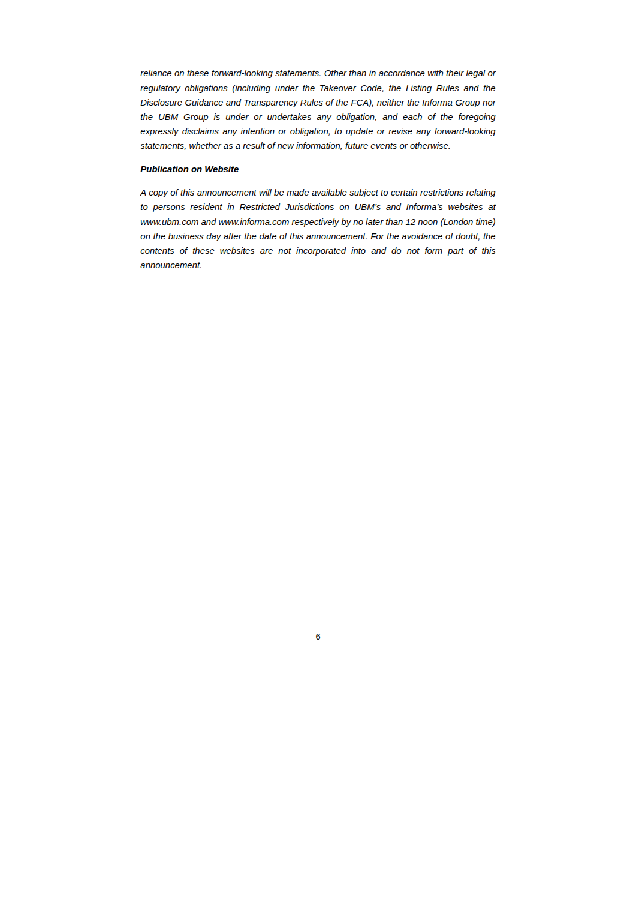reliance on these forward-looking statements. Other than in accordance with their legal or regulatory obligations (including under the Takeover Code, the Listing Rules and the Disclosure Guidance and Transparency Rules of the FCA), neither the Informa Group nor the UBM Group is under or undertakes any obligation, and each of the foregoing expressly disclaims any intention or obligation, to update or revise any forward-looking statements, whether as a result of new information, future events or otherwise.
Publication on Website
A copy of this announcement will be made available subject to certain restrictions relating to persons resident in Restricted Jurisdictions on UBM’s and Informa’s websites at www.ubm.com and www.informa.com respectively by no later than 12 noon (London time) on the business day after the date of this announcement. For the avoidance of doubt, the contents of these websites are not incorporated into and do not form part of this announcement.
6